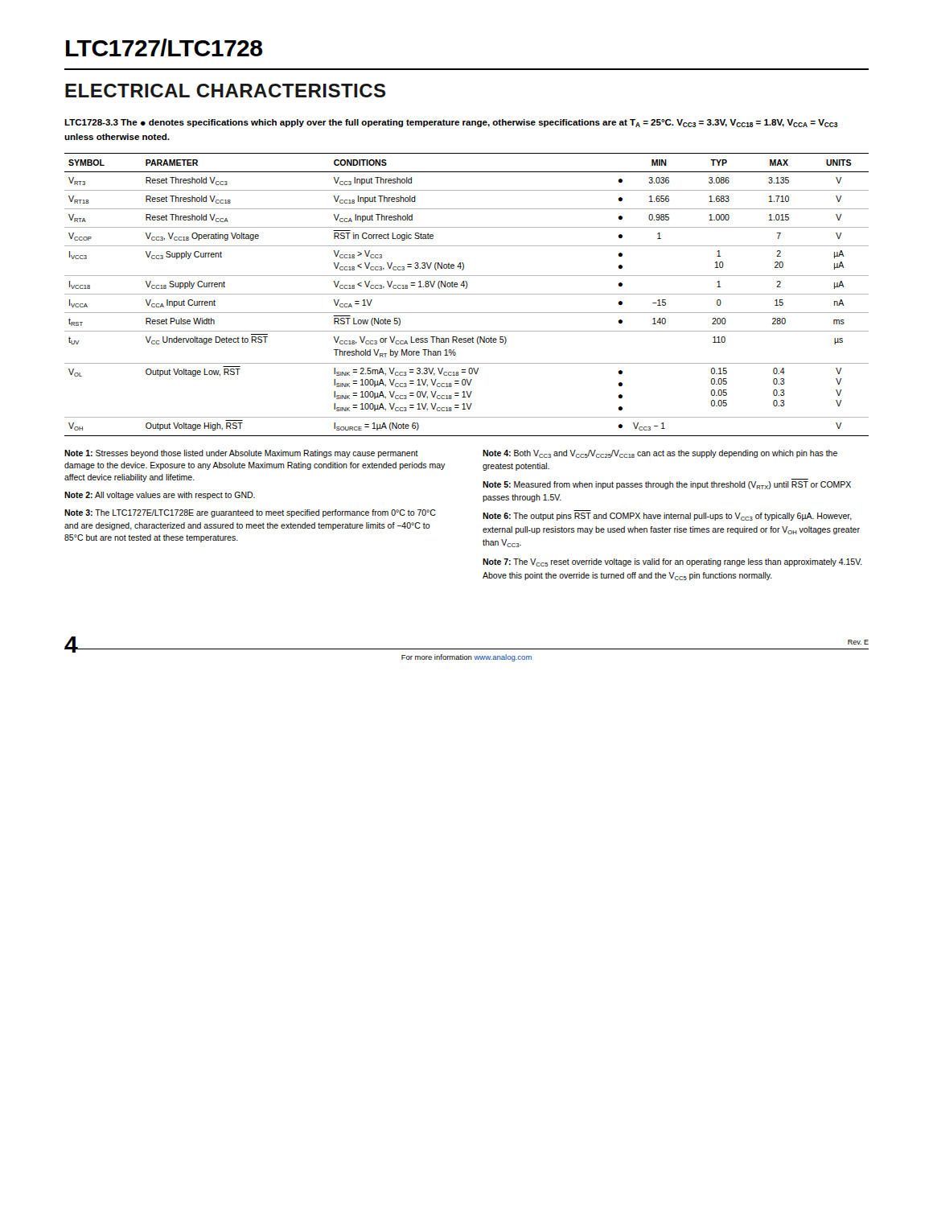LTC1727/LTC1728
Electrical Characteristics
LTC1728-3.3 The ● denotes specifications which apply over the full operating temperature range, otherwise specifications are at TA = 25°C. VCC3 = 3.3V, VCC18 = 1.8V, VCCA = VCC3 unless otherwise noted.
| SYMBOL | PARAMETER | CONDITIONS | | MIN | TYP | MAX | UNITS |
| --- | --- | --- | --- | --- | --- | --- | --- |
| V RT3 | Reset Threshold V CC3 | V CC3 Input Threshold | ● | 3.036 | 3.086 | 3.135 | V |
| V RT18 | Reset Threshold V CC18 | V CC18 Input Threshold | ● | 1.656 | 1.683 | 1.710 | V |
| V RTA | Reset Threshold V CCA | V CCA Input Threshold | ● | 0.985 | 1.000 | 1.015 | V |
| V CCOP | V CC3 , V CC18 Operating Voltage | RST in Correct Logic State | ● | 1 | | 7 | V |
| I VCC3 | V CC3 Supply Current | V CC18 > V CC3 V CC18 < V CC3 , V CC3 = 3.3V (Note 4) | ● ● | | 1 10 | 2 20 | µA µA |
| I VCC18 | V CC18 Supply Current | V CC18 < V CC3 , V CC18 = 1.8V (Note 4) | ● | | 1 | 2 | µA |
| I VCCA | V CCA Input Current | V CCA = 1V | ● | −15 | 0 | 15 | nA |
| t RST | Reset Pulse Width | RST Low (Note 5) | ● | 140 | 200 | 280 | ms |
| t UV | V CC Undervoltage Detect to RST | V CC18 , V CC3 or V CCA Less Than Reset (Note 5) Threshold V RT by More Than 1% | | | 110 | | µs |
| V OL | Output Voltage Low, RST | I SINK = 2.5mA, V CC3 = 3.3V, V CC18 = 0V I SINK = 100µA, V CC3 = 1V, V CC18 = 0V I SINK = 100µA, V CC3 = 0V, V CC18 = 1V I SINK = 100µA, V CC3 = 1V, V CC18 = 1V | ● ● ● ● | | 0.15 0.05 0.05 0.05 | 0.4 0.3 0.3 0.3 | V V V V |
| V OH | Output Voltage High, RST | I SOURCE = 1µA (Note 6) | ● | V CC3 − 1 | | | V |
Note 1: Stresses beyond those listed under Absolute Maximum Ratings may cause permanent damage to the device. Exposure to any Absolute Maximum Rating condition for extended periods may affect device reliability and lifetime.
Note 2: All voltage values are with respect to GND.
Note 3: The LTC1727E/LTC1728E are guaranteed to meet specified performance from 0°C to 70°C and are designed, characterized and assured to meet the extended temperature limits of −40°C to 85°C but are not tested at these temperatures.
Note 4: Both VCC3 and VCC5/VCC25/VCC18 can act as the supply depending on which pin has the greatest potential.
Note 5: Measured from when input passes through the input threshold (VRTX) until RST or COMPX passes through 1.5V.
Note 6: The output pins RST and COMPX have internal pull-ups to VCC3 of typically 6µA. However, external pull-up resistors may be used when faster rise times are required or for VOH voltages greater than VCC3.
Note 7: The VCC5 reset override voltage is valid for an operating range less than approximately 4.15V. Above this point the override is turned off and the VCC5 pin functions normally.
Rev. E
4
For more information www.analog.com